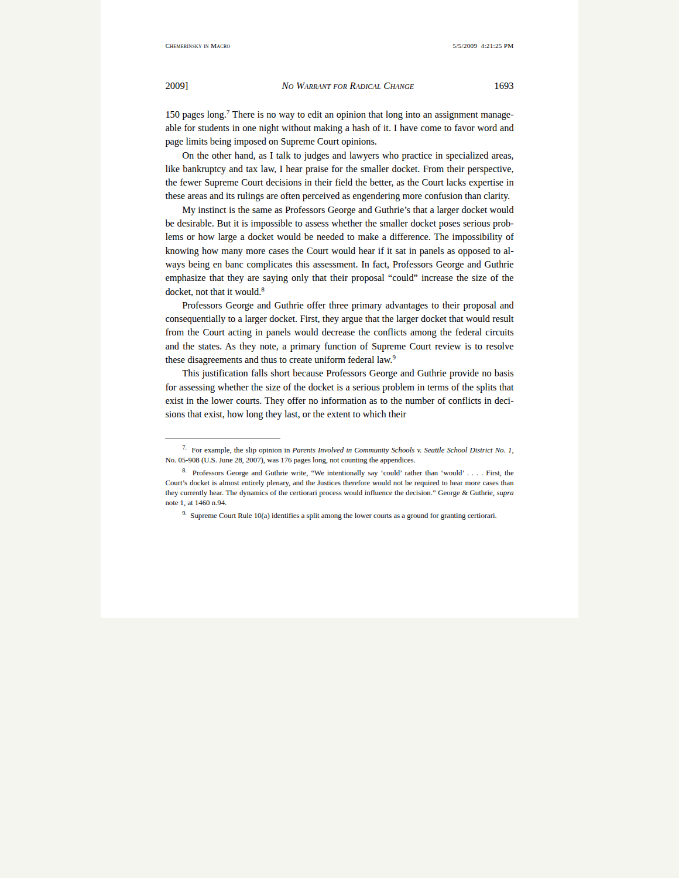Chemerinsky in Macro 5/5/2009 4:21:25 PM
2009] No Warrant for Radical Change 1693
150 pages long.7 There is no way to edit an opinion that long into an assignment manageable for students in one night without making a hash of it. I have come to favor word and page limits being imposed on Supreme Court opinions.
On the other hand, as I talk to judges and lawyers who practice in specialized areas, like bankruptcy and tax law, I hear praise for the smaller docket. From their perspective, the fewer Supreme Court decisions in their field the better, as the Court lacks expertise in these areas and its rulings are often perceived as engendering more confusion than clarity.
My instinct is the same as Professors George and Guthrie’s that a larger docket would be desirable. But it is impossible to assess whether the smaller docket poses serious problems or how large a docket would be needed to make a difference. The impossibility of knowing how many more cases the Court would hear if it sat in panels as opposed to always being en banc complicates this assessment. In fact, Professors George and Guthrie emphasize that they are saying only that their proposal “could” increase the size of the docket, not that it would.8
Professors George and Guthrie offer three primary advantages to their proposal and consequentially to a larger docket. First, they argue that the larger docket that would result from the Court acting in panels would decrease the conflicts among the federal circuits and the states. As they note, a primary function of Supreme Court review is to resolve these disagreements and thus to create uniform federal law.9
This justification falls short because Professors George and Guthrie provide no basis for assessing whether the size of the docket is a serious problem in terms of the splits that exist in the lower courts. They offer no information as to the number of conflicts in decisions that exist, how long they last, or the extent to which their
7. For example, the slip opinion in Parents Involved in Community Schools v. Seattle School District No. 1, No. 05-908 (U.S. June 28, 2007), was 176 pages long, not counting the appendices.
8. Professors George and Guthrie write, “We intentionally say ‘could’ rather than ‘would’ . . . . First, the Court’s docket is almost entirely plenary, and the Justices therefore would not be required to hear more cases than they currently hear. The dynamics of the certiorari process would influence the decision.” George & Guthrie, supra note 1, at 1460 n.94.
9. Supreme Court Rule 10(a) identifies a split among the lower courts as a ground for granting certiorari.